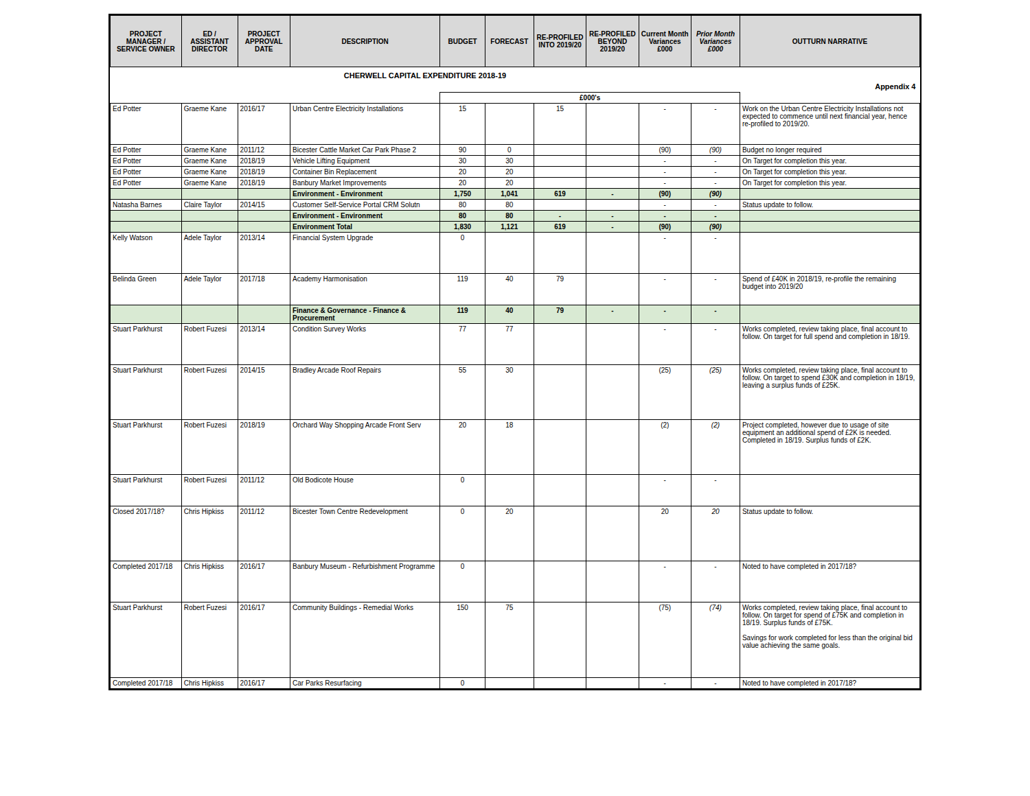| CHERWELL CAPITAL EXPENDITURE 2018-19 | |
| | Appendix 4 |
| | £000's | |
| PROJECT MANAGER / SERVICE OWNER | ED / ASSISTANT DIRECTOR | PROJECT APPROVAL DATE | DESCRIPTION | BUDGET | FORECAST | RE-PROFILED INTO 2019/20 | RE-PROFILED BEYOND 2019/20 | Current Month Variances £000 | Prior Month Variances £000 | OUTTURN NARRATIVE |
| Ed Potter | Graeme Kane | 2016/17 | Urban Centre Electricity Installations | 15 | | 15 | | - | - | Work on the Urban Centre Electricity Installations not expected to commence until next financial year, hence re-profiled to 2019/20. |
| Ed Potter | Graeme Kane | 2011/12 | Bicester Cattle Market Car Park Phase 2 | 90 | 0 | | | (90) | (90) | Budget no longer required |
| Ed Potter | Graeme Kane | 2018/19 | Vehicle Lifting Equipment | 30 | 30 | | | - | - | On Target for completion this year. |
| Ed Potter | Graeme Kane | 2018/19 | Container Bin Replacement | 20 | 20 | | | - | - | On Target for completion this year. |
| Ed Potter | Graeme Kane | 2018/19 | Banbury Market Improvements | 20 | 20 | | | - | - | On Target for completion this year. |
| | | | Environment - Environment | 1,750 | 1,041 | 619 | - | (90) | (90) | |
| Natasha Barnes | Claire Taylor | 2014/15 | Customer Self-Service Portal CRM Solutn | 80 | 80 | | | - | - | Status update to follow. |
| | | | Environment - Environment | 80 | 80 | - | - | - | - | |
| | | | Environment Total | 1,830 | 1,121 | 619 | - | (90) | (90) | |
| Kelly Watson | Adele Taylor | 2013/14 | Financial System Upgrade | 0 | | | | - | - | |
| Belinda Green | Adele Taylor | 2017/18 | Academy Harmonisation | 119 | 40 | 79 | | - | - | Spend of £40K in 2018/19, re-profile the remaining budget into 2019/20 |
| | | | Finance & Governance - Finance & Procurement | 119 | 40 | 79 | - | - | - | |
| Stuart Parkhurst | Robert Fuzesi | 2013/14 | Condition Survey Works | 77 | 77 | | | - | - | Works completed, review taking place, final account to follow. On target for full spend and completion in 18/19. |
| Stuart Parkhurst | Robert Fuzesi | 2014/15 | Bradley Arcade Roof Repairs | 55 | 30 | | | (25) | (25) | Works completed, review taking place, final account to follow. On target to spend £30K and completion in 18/19, leaving a surplus funds of £25K. |
| Stuart Parkhurst | Robert Fuzesi | 2018/19 | Orchard Way Shopping Arcade Front Serv | 20 | 18 | | | (2) | (2) | Project completed, however due to usage of site equipment an additional spend of £2K is needed. Completed in 18/19. Surplus funds of £2K. |
| Stuart Parkhurst | Robert Fuzesi | 2011/12 | Old Bodicote House | 0 | | | | - | - | |
| Closed 2017/18? | Chris Hipkiss | 2011/12 | Bicester Town Centre Redevelopment | 0 | 20 | | | 20 | 20 | Status update to follow. |
| Completed 2017/18 | Chris Hipkiss | 2016/17 | Banbury Museum - Refurbishment Programme | 0 | | | | - | - | Noted to have completed in 2017/18? |
| Stuart Parkhurst | Robert Fuzesi | 2016/17 | Community Buildings - Remedial Works | 150 | 75 | | | (75) | (74) | Works completed, review taking place, final account to follow. On target for spend of £75K and completion in 18/19. Surplus funds of £75K. Savings for work completed for less than the original bid value achieving the same goals. |
| Completed 2017/18 | Chris Hipkiss | 2016/17 | Car Parks Resurfacing | 0 | | | | - | - | Noted to have completed in 2017/18? |